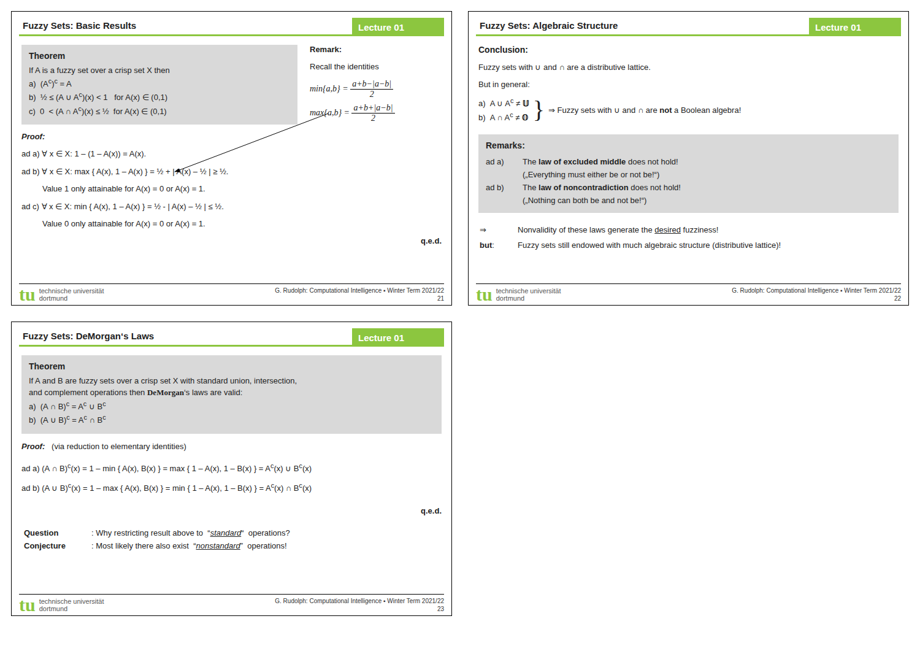Fuzzy Sets: Basic Results
Lecture 01
Remark:
Recall the identities
min{a,b} = a+b−|a−b|2
max{a,b} = a+b+|a−b|2
Theorem
If A is a fuzzy set over a crisp set X then
a) (Ac)c = A
b) ½ ≤ (A ∪ Ac)(x) < 1 for A(x) ∈ (0,1)
c) 0 < (A ∩ Ac)(x) ≤ ½ for A(x) ∈ (0,1)
Proof:
ad a) ∀ x ∈ X: 1 – (1 – A(x)) = A(x).
ad b) ∀ x ∈ X: max { A(x), 1 – A(x) } = ½ + | A(x) – ½ | ≥ ½.
Value 1 only attainable for A(x) = 0 or A(x) = 1.
ad c) ∀ x ∈ X: min { A(x), 1 – A(x) } = ½ - | A(x) – ½ | ≤ ½.
Value 0 only attainable for A(x) = 0 or A(x) = 1.
q.e.d.
tu technische universität
dortmund
G. Rudolph: Computational Intelligence ▪ Winter Term 2021/22
21
Fuzzy Sets: Algebraic Structure
Lecture 01
Conclusion:
Fuzzy sets with ∪ and ∩ are a distributive lattice.
But in general:
a) A ∪ Ac ≠ 𝕌
b) A ∩ Ac ≠ 𝕆
}
⇒ Fuzzy sets with ∪ and ∩ are not a Boolean algebra!
Remarks:
| ad a) | The law of excluded middle does not hold! |
| | („Everything must either be or not be!“) |
| ad b) | The law of noncontradiction does not hold! |
| | („Nothing can both be and not be!“) |
| ⇒ | Nonvalidity of these laws generate the desired fuzziness! |
| but : | Fuzzy sets still endowed with much algebraic structure (distributive lattice)! |
tu technische universität
dortmund
G. Rudolph: Computational Intelligence ▪ Winter Term 2021/22
22
Fuzzy Sets: DeMorgan‘s Laws
Lecture 01
Theorem
If A and B are fuzzy sets over a crisp set X with standard union, intersection,
and complement operations then DeMorgan‘s laws are valid:
a) (A ∩ B)c = Ac ∪ Bc
b) (A ∪ B)c = Ac ∩ Bc
Proof: (via reduction to elementary identities)
ad a) (A ∩ B)c(x) = 1 – min { A(x), B(x) } = max { 1 – A(x), 1 – B(x) } = Ac(x) ∪ Bc(x)
ad b) (A ∪ B)c(x) = 1 – max { A(x), B(x) } = min { 1 – A(x), 1 – B(x) } = Ac(x) ∩ Bc(x)
q.e.d.
| Question | : Why restricting result above to “ standard “ operations? |
| Conjecture | : Most likely there also exist “ nonstandard ” operations! |
tu technische universität
dortmund
G. Rudolph: Computational Intelligence ▪ Winter Term 2021/22
23